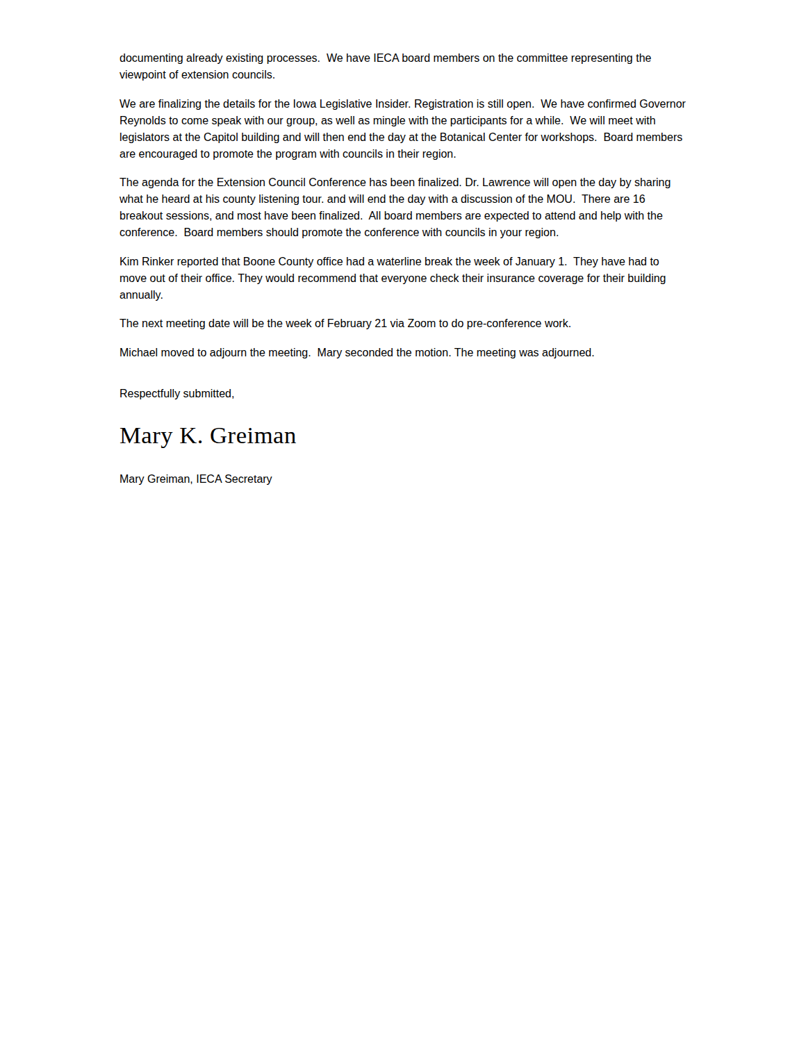documenting already existing processes. We have IECA board members on the committee representing the viewpoint of extension councils.
We are finalizing the details for the Iowa Legislative Insider. Registration is still open. We have confirmed Governor Reynolds to come speak with our group, as well as mingle with the participants for a while. We will meet with legislators at the Capitol building and will then end the day at the Botanical Center for workshops. Board members are encouraged to promote the program with councils in their region.
The agenda for the Extension Council Conference has been finalized. Dr. Lawrence will open the day by sharing what he heard at his county listening tour. and will end the day with a discussion of the MOU. There are 16 breakout sessions, and most have been finalized. All board members are expected to attend and help with the conference. Board members should promote the conference with councils in your region.
Kim Rinker reported that Boone County office had a waterline break the week of January 1. They have had to move out of their office. They would recommend that everyone check their insurance coverage for their building annually.
The next meeting date will be the week of February 21 via Zoom to do pre-conference work.
Michael moved to adjourn the meeting. Mary seconded the motion. The meeting was adjourned.
Respectfully submitted,
Mary K. Greiman
Mary Greiman, IECA Secretary